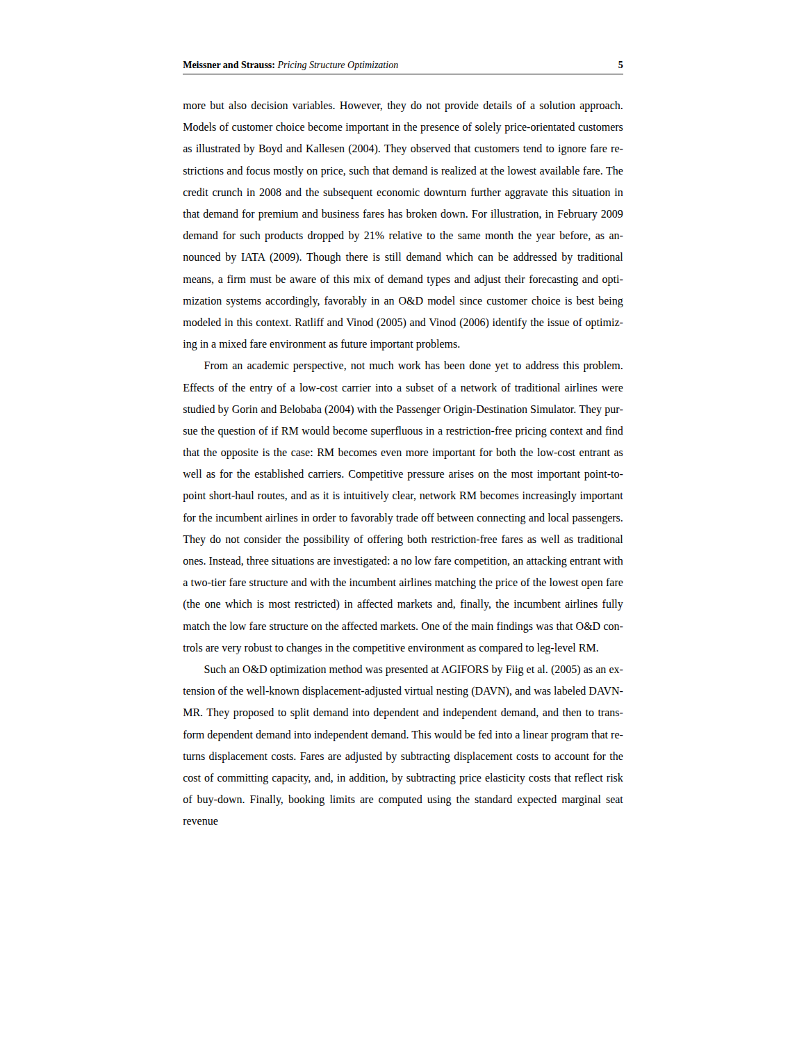Meissner and Strauss: Pricing Structure Optimization
5
more but also decision variables. However, they do not provide details of a solution approach. Models of customer choice become important in the presence of solely price-orientated customers as illustrated by Boyd and Kallesen (2004). They observed that customers tend to ignore fare restrictions and focus mostly on price, such that demand is realized at the lowest available fare. The credit crunch in 2008 and the subsequent economic downturn further aggravate this situation in that demand for premium and business fares has broken down. For illustration, in February 2009 demand for such products dropped by 21% relative to the same month the year before, as announced by IATA (2009). Though there is still demand which can be addressed by traditional means, a firm must be aware of this mix of demand types and adjust their forecasting and optimization systems accordingly, favorably in an O&D model since customer choice is best being modeled in this context. Ratliff and Vinod (2005) and Vinod (2006) identify the issue of optimizing in a mixed fare environment as future important problems.
From an academic perspective, not much work has been done yet to address this problem. Effects of the entry of a low-cost carrier into a subset of a network of traditional airlines were studied by Gorin and Belobaba (2004) with the Passenger Origin-Destination Simulator. They pursue the question of if RM would become superfluous in a restriction-free pricing context and find that the opposite is the case: RM becomes even more important for both the low-cost entrant as well as for the established carriers. Competitive pressure arises on the most important point-to-point short-haul routes, and as it is intuitively clear, network RM becomes increasingly important for the incumbent airlines in order to favorably trade off between connecting and local passengers. They do not consider the possibility of offering both restriction-free fares as well as traditional ones. Instead, three situations are investigated: a no low fare competition, an attacking entrant with a two-tier fare structure and with the incumbent airlines matching the price of the lowest open fare (the one which is most restricted) in affected markets and, finally, the incumbent airlines fully match the low fare structure on the affected markets. One of the main findings was that O&D controls are very robust to changes in the competitive environment as compared to leg-level RM.
Such an O&D optimization method was presented at AGIFORS by Fiig et al. (2005) as an extension of the well-known displacement-adjusted virtual nesting (DAVN), and was labeled DAVN-MR. They proposed to split demand into dependent and independent demand, and then to transform dependent demand into independent demand. This would be fed into a linear program that returns displacement costs. Fares are adjusted by subtracting displacement costs to account for the cost of committing capacity, and, in addition, by subtracting price elasticity costs that reflect risk of buy-down. Finally, booking limits are computed using the standard expected marginal seat revenue